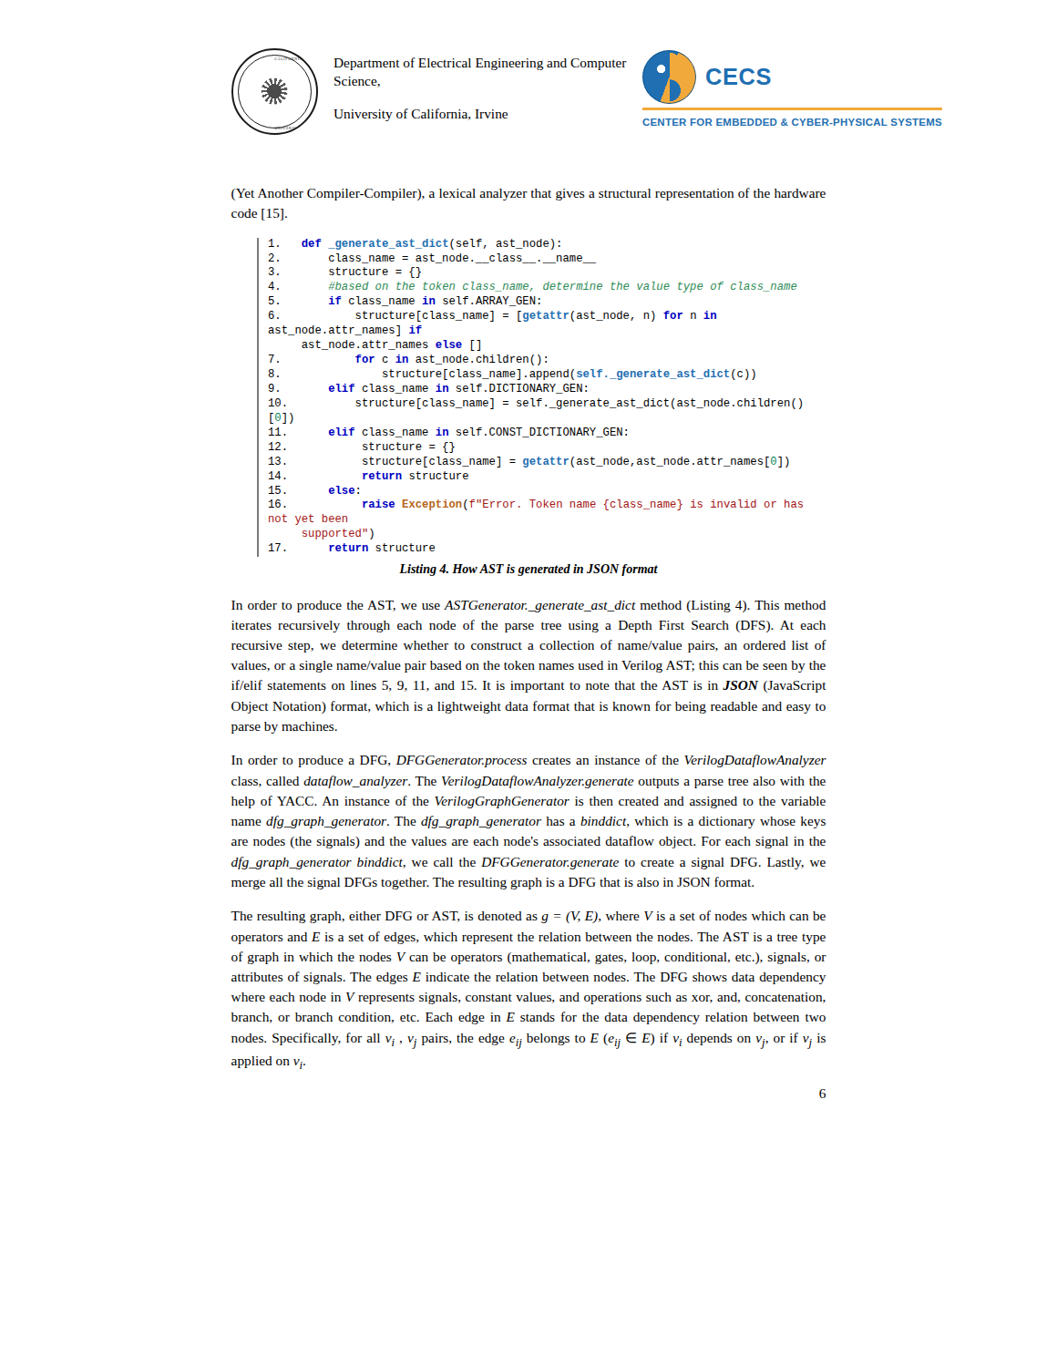UNIVERSITY CALIFORNIA
Department of Electrical Engineering and Computer Science,
University of California, Irvine
CECS
CENTER FOR EMBEDDED & CYBER-PHYSICAL SYSTEMS
(Yet Another Compiler-Compiler), a lexical analyzer that gives a structural representation of the hardware code [15].
1.   def _generate_ast_dict(self, ast_node):
2.       class_name = ast_node.__class__.__name__
3.       structure = {}
4.       #based on the token class_name, determine the value type of class_name
5.       if class_name in self.ARRAY_GEN:
6.           structure[class_name] = [getattr(ast_node, n) for n in ast_node.attr_names] if
     ast_node.attr_names else []
7.           for c in ast_node.children():
8.               structure[class_name].append(self._generate_ast_dict(c))
9.       elif class_name in self.DICTIONARY_GEN:
10.          structure[class_name] = self._generate_ast_dict(ast_node.children()[0])
11.      elif class_name in self.CONST_DICTIONARY_GEN:
12.           structure = {}
13.           structure[class_name] = getattr(ast_node,ast_node.attr_names[0])
14.           return structure
15.      else:
16.           raise Exception(f"Error. Token name {class_name} is invalid or has not yet been
     supported")
17.      return structure
Listing 4. How AST is generated in JSON format
In order to produce the AST, we use ASTGenerator._generate_ast_dict method (Listing 4). This method iterates recursively through each node of the parse tree using a Depth First Search (DFS). At each recursive step, we determine whether to construct a collection of name/value pairs, an ordered list of values, or a single name/value pair based on the token names used in Verilog AST; this can be seen by the if/elif statements on lines 5, 9, 11, and 15. It is important to note that the AST is in JSON (JavaScript Object Notation) format, which is a lightweight data format that is known for being readable and easy to parse by machines.
In order to produce a DFG, DFGGenerator.process creates an instance of the VerilogDataflowAnalyzer class, called dataflow_analyzer. The VerilogDataflowAnalyzer.generate outputs a parse tree also with the help of YACC. An instance of the VerilogGraphGenerator is then created and assigned to the variable name dfg_graph_generator. The dfg_graph_generator has a binddict, which is a dictionary whose keys are nodes (the signals) and the values are each node's associated dataflow object. For each signal in the dfg_graph_generator binddict, we call the DFGGenerator.generate to create a signal DFG. Lastly, we merge all the signal DFGs together. The resulting graph is a DFG that is also in JSON format.
The resulting graph, either DFG or AST, is denoted as g = (V, E), where V is a set of nodes which can be operators and E is a set of edges, which represent the relation between the nodes. The AST is a tree type of graph in which the nodes V can be operators (mathematical, gates, loop, conditional, etc.), signals, or attributes of signals. The edges E indicate the relation between nodes. The DFG shows data dependency where each node in V represents signals, constant values, and operations such as xor, and, concatenation, branch, or branch condition, etc. Each edge in E stands for the data dependency relation between two nodes. Specifically, for all vi , vj pairs, the edge eij belongs to E (eij ∈ E) if vi depends on vj, or if vj is applied on vi.
6